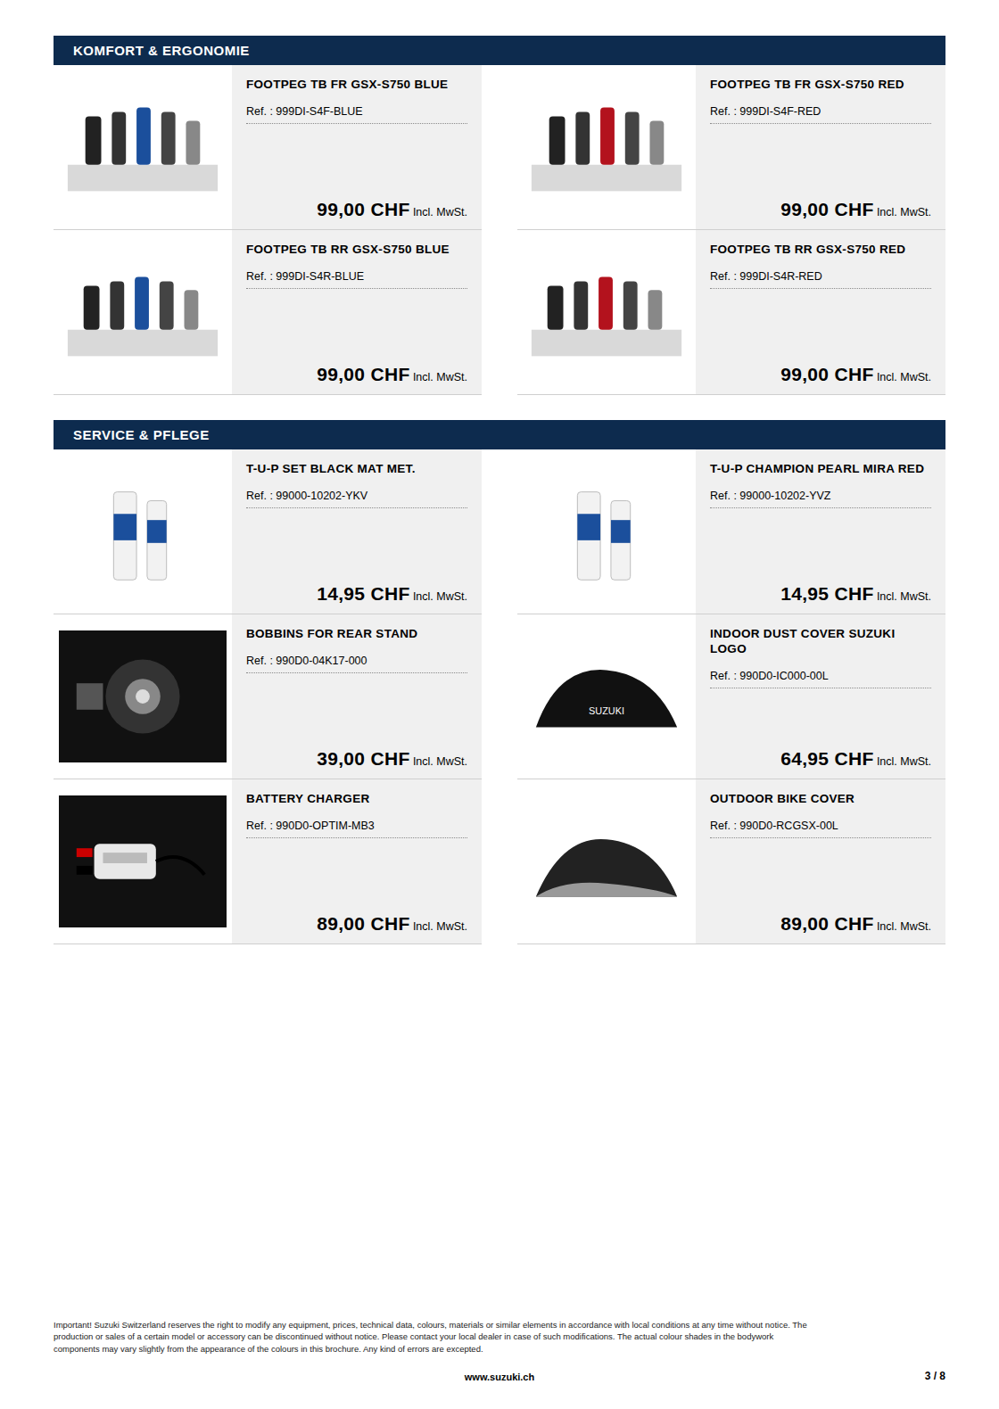KOMFORT & ERGONOMIE
FOOTPEG TB FR GSX-S750 BLUE
Ref. : 999DI-S4F-BLUE
99,00 CHF Incl. MwSt.
FOOTPEG TB FR GSX-S750 RED
Ref. : 999DI-S4F-RED
99,00 CHF Incl. MwSt.
FOOTPEG TB RR GSX-S750 BLUE
Ref. : 999DI-S4R-BLUE
99,00 CHF Incl. MwSt.
FOOTPEG TB RR GSX-S750 RED
Ref. : 999DI-S4R-RED
99,00 CHF Incl. MwSt.
SERVICE & PFLEGE
T-U-P SET BLACK MAT MET.
Ref. : 99000-10202-YKV
14,95 CHF Incl. MwSt.
T-U-P CHAMPION PEARL MIRA RED
Ref. : 99000-10202-YVZ
14,95 CHF Incl. MwSt.
BOBBINS FOR REAR STAND
Ref. : 990D0-04K17-000
39,00 CHF Incl. MwSt.
INDOOR DUST COVER SUZUKI LOGO
Ref. : 990D0-IC000-00L
64,95 CHF Incl. MwSt.
BATTERY CHARGER
Ref. : 990D0-OPTIM-MB3
89,00 CHF Incl. MwSt.
OUTDOOR BIKE COVER
Ref. : 990D0-RCGSX-00L
89,00 CHF Incl. MwSt.
Important! Suzuki Switzerland reserves the right to modify any equipment, prices, technical data, colours, materials or similar elements in accordance with local conditions at any time without notice. The production or sales of a certain model or accessory can be discontinued without notice. Please contact your local dealer in case of such modifications. The actual colour shades in the bodywork components may vary slightly from the appearance of the colours in this brochure. Any kind of errors are excepted.
www.suzuki.ch 3 / 8